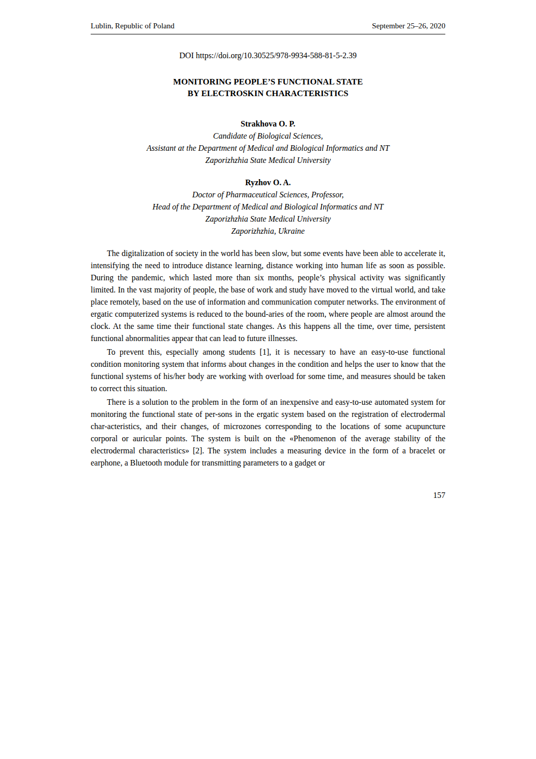Lublin, Republic of Poland September 25–26, 2020
DOI https://doi.org/10.30525/978-9934-588-81-5-2.39
Monitoring People’s Functional State
by Electroskin Characteristics
Strakhova O. P.
Candidate of Biological Sciences,
Assistant at the Department of Medical and Biological Informatics and NT
Zaporizhzhia State Medical University
Ryzhov O. A.
Doctor of Pharmaceutical Sciences, Professor,
Head of the Department of Medical and Biological Informatics and NT
Zaporizhzhia State Medical University
Zaporizhzhia, Ukraine
The digitalization of society in the world has been slow, but some events have been able to accelerate it, intensifying the need to introduce distance learning, distance working into human life as soon as possible. During the pandemic, which lasted more than six months, people’s physical activity was significantly limited. In the vast majority of people, the base of work and study have moved to the virtual world, and take place remotely, based on the use of information and communication computer networks. The environment of ergatic computerized systems is reduced to the bound-aries of the room, where people are almost around the clock. At the same time their functional state changes. As this happens all the time, over time, persistent functional abnormalities appear that can lead to future illnesses.
To prevent this, especially among students [1], it is necessary to have an easy-to-use functional condition monitoring system that informs about changes in the condition and helps the user to know that the functional systems of his/her body are working with overload for some time, and measures should be taken to correct this situation.
There is a solution to the problem in the form of an inexpensive and easy-to-use automated system for monitoring the functional state of per-sons in the ergatic system based on the registration of electrodermal char-acteristics, and their changes, of microzones corresponding to the locations of some acupuncture corporal or auricular points. The system is built on the «Phenomenon of the average stability of the electrodermal characteristics» [2]. The system includes a measuring device in the form of a bracelet or earphone, a Bluetooth module for transmitting parameters to a gadget or
157